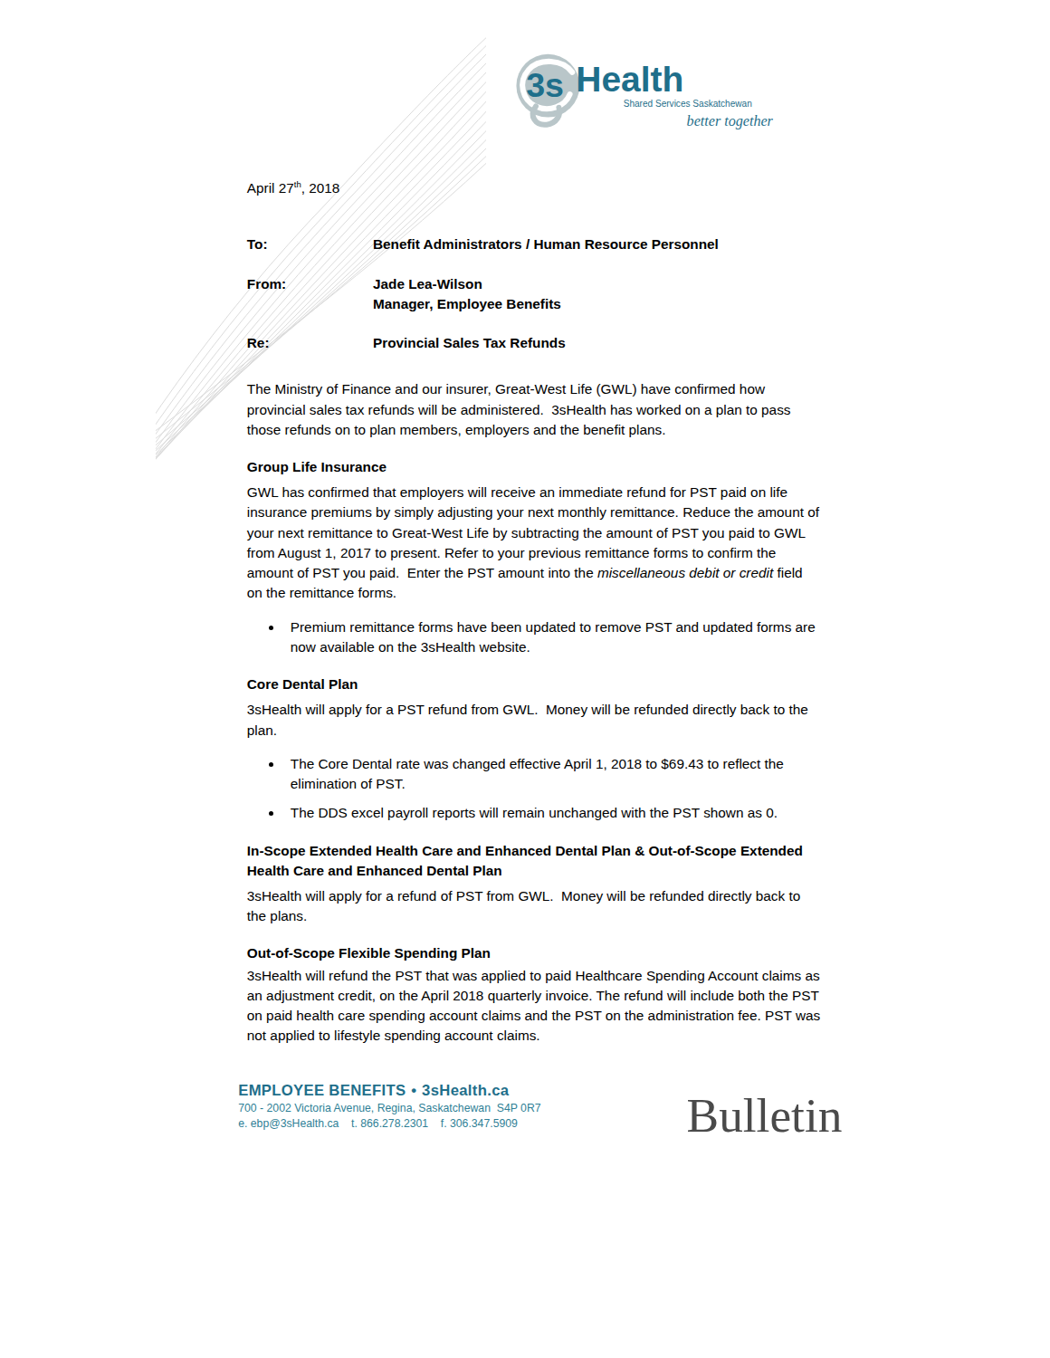3s Health Shared Services Saskatchewan better together
April 27th, 2018
| To: | Benefit Administrators / Human Resource Personnel |
| From: | Jade Lea-Wilson Manager, Employee Benefits |
| Re: | Provincial Sales Tax Refunds |
The Ministry of Finance and our insurer, Great-West Life (GWL) have confirmed how provincial sales tax refunds will be administered. 3sHealth has worked on a plan to pass those refunds on to plan members, employers and the benefit plans.
Group Life Insurance
GWL has confirmed that employers will receive an immediate refund for PST paid on life insurance premiums by simply adjusting your next monthly remittance. Reduce the amount of your next remittance to Great-West Life by subtracting the amount of PST you paid to GWL from August 1, 2017 to present. Refer to your previous remittance forms to confirm the amount of PST you paid. Enter the PST amount into the miscellaneous debit or credit field on the remittance forms.
Premium remittance forms have been updated to remove PST and updated forms are now available on the 3sHealth website.
Core Dental Plan
3sHealth will apply for a PST refund from GWL. Money will be refunded directly back to the plan.
The Core Dental rate was changed effective April 1, 2018 to $69.43 to reflect the elimination of PST.
The DDS excel payroll reports will remain unchanged with the PST shown as 0.
In-Scope Extended Health Care and Enhanced Dental Plan & Out-of-Scope Extended Health Care and Enhanced Dental Plan
3sHealth will apply for a refund of PST from GWL. Money will be refunded directly back to the plans.
Out-of-Scope Flexible Spending Plan
3sHealth will refund the PST that was applied to paid Healthcare Spending Account claims as an adjustment credit, on the April 2018 quarterly invoice. The refund will include both the PST on paid health care spending account claims and the PST on the administration fee. PST was not applied to lifestyle spending account claims.
EMPLOYEE BENEFITS•3sHealth.ca
700 - 2002 Victoria Avenue, Regina, Saskatchewan S4P 0R7
e. ebp@3sHealth.ca t. 866.278.2301 f. 306.347.5909
Bulletin